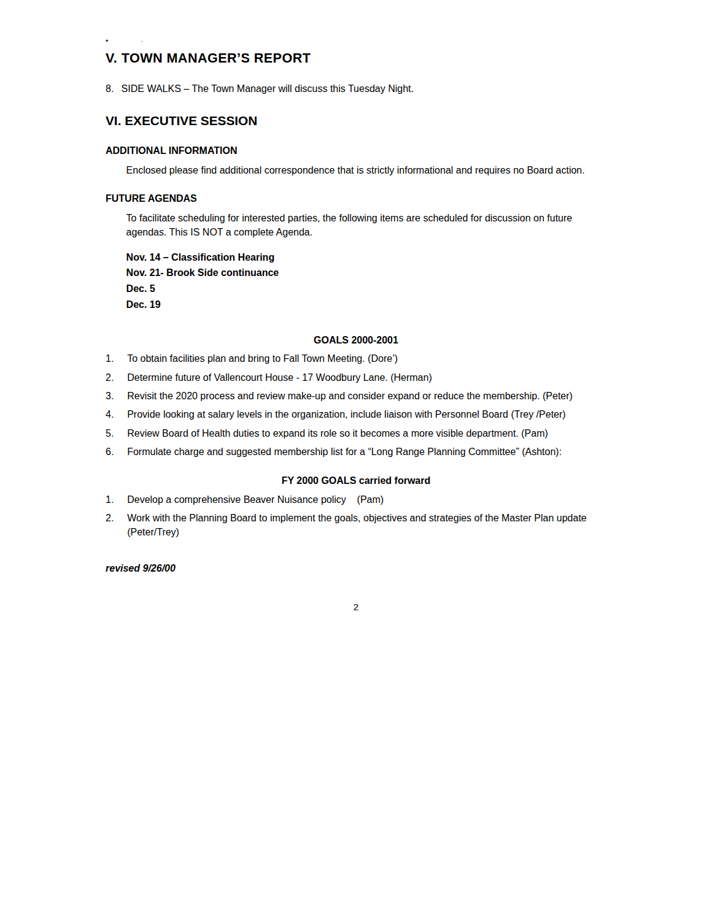• ·
V. TOWN MANAGER’S REPORT
8. SIDE WALKS – The Town Manager will discuss this Tuesday Night.
VI. EXECUTIVE SESSION
ADDITIONAL INFORMATION
Enclosed please find additional correspondence that is strictly informational and requires no Board action.
FUTURE AGENDAS
To facilitate scheduling for interested parties, the following items are scheduled for discussion on future agendas. This IS NOT a complete Agenda.
Nov. 14 – Classification Hearing
Nov. 21- Brook Side continuance
Dec. 5
Dec. 19
GOALS 2000-2001
To obtain facilities plan and bring to Fall Town Meeting. (Dore’)
Determine future of Vallencourt House - 17 Woodbury Lane. (Herman)
Revisit the 2020 process and review make-up and consider expand or reduce the membership. (Peter)
Provide looking at salary levels in the organization, include liaison with Personnel Board (Trey /Peter)
Review Board of Health duties to expand its role so it becomes a more visible department. (Pam)
Formulate charge and suggested membership list for a “Long Range Planning Committee” (Ashton):
FY 2000 GOALS carried forward
Develop a comprehensive Beaver Nuisance policy (Pam)
Work with the Planning Board to implement the goals, objectives and strategies of the Master Plan update (Peter/Trey)
revised 9/26/00
2